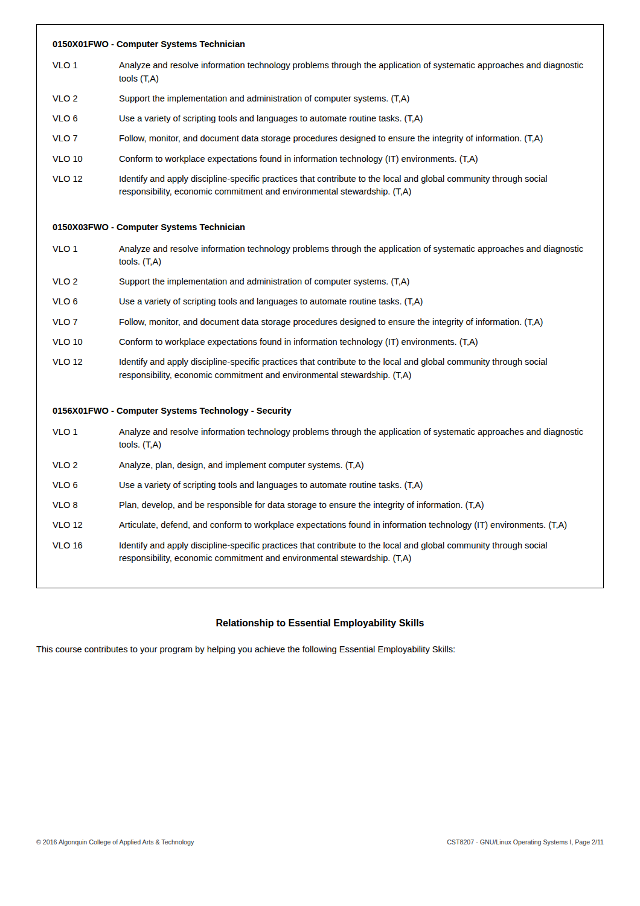0150X01FWO - Computer Systems Technician
| VLO 1 | Analyze and resolve information technology problems through the application of systematic approaches and diagnostic tools (T,A) |
| VLO 2 | Support the implementation and administration of computer systems. (T,A) |
| VLO 6 | Use a variety of scripting tools and languages to automate routine tasks. (T,A) |
| VLO 7 | Follow, monitor, and document data storage procedures designed to ensure the integrity of information. (T,A) |
| VLO 10 | Conform to workplace expectations found in information technology (IT) environments. (T,A) |
| VLO 12 | Identify and apply discipline-specific practices that contribute to the local and global community through social responsibility, economic commitment and environmental stewardship. (T,A) |
0150X03FWO - Computer Systems Technician
| VLO 1 | Analyze and resolve information technology problems through the application of systematic approaches and diagnostic tools. (T,A) |
| VLO 2 | Support the implementation and administration of computer systems. (T,A) |
| VLO 6 | Use a variety of scripting tools and languages to automate routine tasks. (T,A) |
| VLO 7 | Follow, monitor, and document data storage procedures designed to ensure the integrity of information. (T,A) |
| VLO 10 | Conform to workplace expectations found in information technology (IT) environments. (T,A) |
| VLO 12 | Identify and apply discipline-specific practices that contribute to the local and global community through social responsibility, economic commitment and environmental stewardship. (T,A) |
0156X01FWO - Computer Systems Technology - Security
| VLO 1 | Analyze and resolve information technology problems through the application of systematic approaches and diagnostic tools. (T,A) |
| VLO 2 | Analyze, plan, design, and implement computer systems. (T,A) |
| VLO 6 | Use a variety of scripting tools and languages to automate routine tasks. (T,A) |
| VLO 8 | Plan, develop, and be responsible for data storage to ensure the integrity of information. (T,A) |
| VLO 12 | Articulate, defend, and conform to workplace expectations found in information technology (IT) environments. (T,A) |
| VLO 16 | Identify and apply discipline-specific practices that contribute to the local and global community through social responsibility, economic commitment and environmental stewardship. (T,A) |
Relationship to Essential Employability Skills
This course contributes to your program by helping you achieve the following Essential Employability Skills:
© 2016 Algonquin College of Applied Arts & Technology CST8207 - GNU/Linux Operating Systems I, Page 2/11